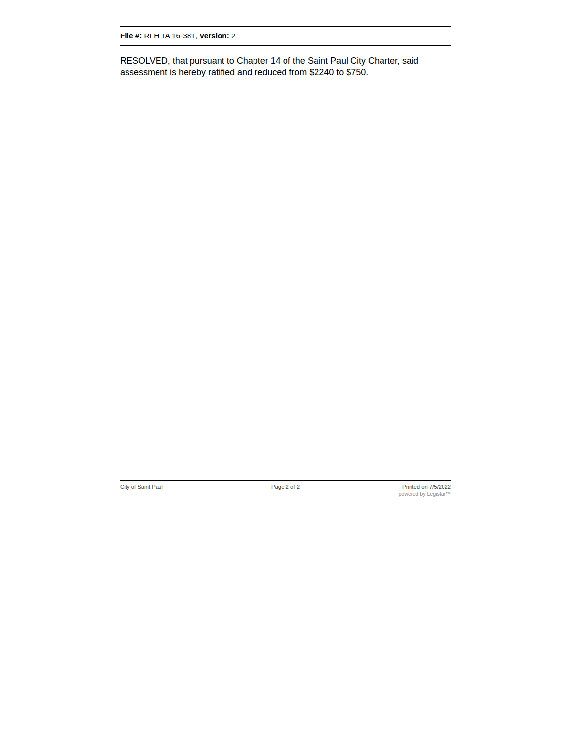File #: RLH TA 16-381, Version: 2
RESOLVED, that pursuant to Chapter 14 of the Saint Paul City Charter, said assessment is hereby ratified and reduced from $2240 to $750.
City of Saint Paul
Page 2 of 2
Printed on 7/5/2022 powered by Legistar™